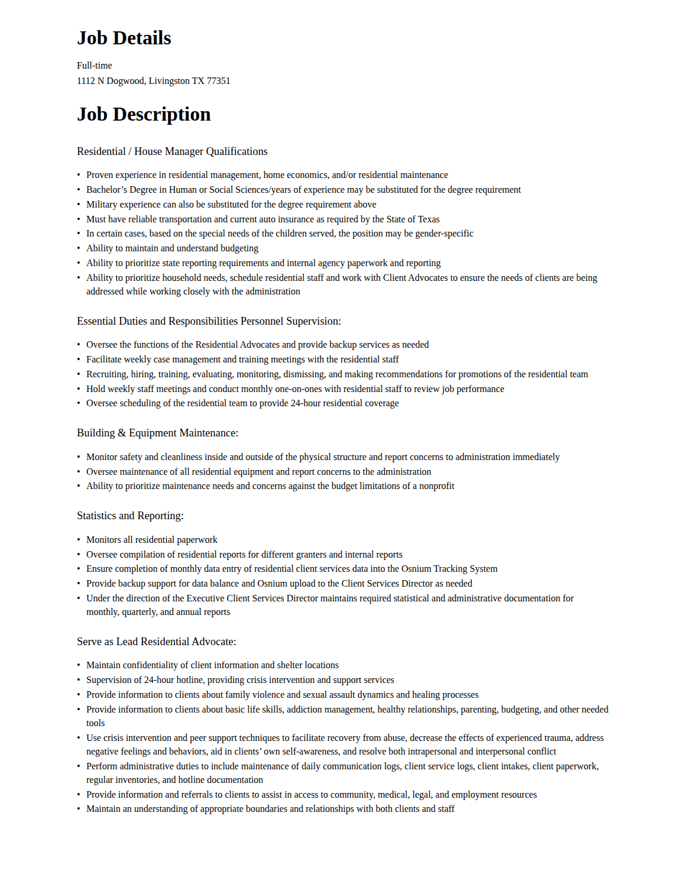Job Details
Full-time
1112 N Dogwood, Livingston TX 77351
Job Description
Residential / House Manager Qualifications
Proven experience in residential management, home economics, and/or residential maintenance
Bachelor’s Degree in Human or Social Sciences/years of experience may be substituted for the degree requirement
Military experience can also be substituted for the degree requirement above
Must have reliable transportation and current auto insurance as required by the State of Texas
In certain cases, based on the special needs of the children served, the position may be gender-specific
Ability to maintain and understand budgeting
Ability to prioritize state reporting requirements and internal agency paperwork and reporting
Ability to prioritize household needs, schedule residential staff and work with Client Advocates to ensure the needs of clients are being addressed while working closely with the administration
Essential Duties and Responsibilities Personnel Supervision:
Oversee the functions of the Residential Advocates and provide backup services as needed
Facilitate weekly case management and training meetings with the residential staff
Recruiting, hiring, training, evaluating, monitoring, dismissing, and making recommendations for promotions of the residential team
Hold weekly staff meetings and conduct monthly one-on-ones with residential staff to review job performance
Oversee scheduling of the residential team to provide 24-hour residential coverage
Building & Equipment Maintenance:
Monitor safety and cleanliness inside and outside of the physical structure and report concerns to administration immediately
Oversee maintenance of all residential equipment and report concerns to the administration
Ability to prioritize maintenance needs and concerns against the budget limitations of a nonprofit
Statistics and Reporting:
Monitors all residential paperwork
Oversee compilation of residential reports for different granters and internal reports
Ensure completion of monthly data entry of residential client services data into the Osnium Tracking System
Provide backup support for data balance and Osnium upload to the Client Services Director as needed
Under the direction of the Executive Client Services Director maintains required statistical and administrative documentation for monthly, quarterly, and annual reports
Serve as Lead Residential Advocate:
Maintain confidentiality of client information and shelter locations
Supervision of 24-hour hotline, providing crisis intervention and support services
Provide information to clients about family violence and sexual assault dynamics and healing processes
Provide information to clients about basic life skills, addiction management, healthy relationships, parenting, budgeting, and other needed tools
Use crisis intervention and peer support techniques to facilitate recovery from abuse, decrease the effects of experienced trauma, address negative feelings and behaviors, aid in clients’ own self-awareness, and resolve both intrapersonal and interpersonal conflict
Perform administrative duties to include maintenance of daily communication logs, client service logs, client intakes, client paperwork, regular inventories, and hotline documentation
Provide information and referrals to clients to assist in access to community, medical, legal, and employment resources
Maintain an understanding of appropriate boundaries and relationships with both clients and staff